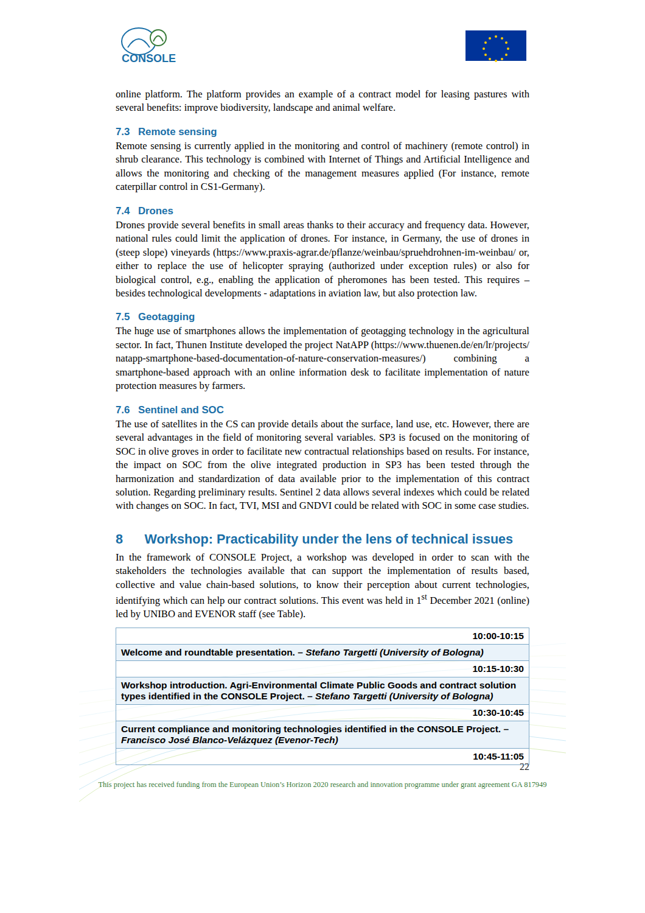CONSOLE
online platform. The platform provides an example of a contract model for leasing pastures with several benefits: improve biodiversity, landscape and animal welfare.
7.3 Remote sensing
Remote sensing is currently applied in the monitoring and control of machinery (remote control) in shrub clearance. This technology is combined with Internet of Things and Artificial Intelligence and allows the monitoring and checking of the management measures applied (For instance, remote caterpillar control in CS1-Germany).
7.4 Drones
Drones provide several benefits in small areas thanks to their accuracy and frequency data. However, national rules could limit the application of drones. For instance, in Germany, the use of drones in (steep slope) vineyards (https://www.praxis-agrar.de/pflanze/weinbau/spruehdrohnen-im-weinbau/ or, either to replace the use of helicopter spraying (authorized under exception rules) or also for biological control, e.g., enabling the application of pheromones has been tested. This requires – besides technological developments - adaptations in aviation law, but also protection law.
7.5 Geotagging
The huge use of smartphones allows the implementation of geotagging technology in the agricultural sector. In fact, Thunen Institute developed the project NatAPP (https://www.thuenen.de/en/lr/projects/natapp-smartphone-based-documentation-of-nature-conservation-measures/) combining a smartphone-based approach with an online information desk to facilitate implementation of nature protection measures by farmers.
7.6 Sentinel and SOC
The use of satellites in the CS can provide details about the surface, land use, etc. However, there are several advantages in the field of monitoring several variables. SP3 is focused on the monitoring of SOC in olive groves in order to facilitate new contractual relationships based on results. For instance, the impact on SOC from the olive integrated production in SP3 has been tested through the harmonization and standardization of data available prior to the implementation of this contract solution. Regarding preliminary results. Sentinel 2 data allows several indexes which could be related with changes on SOC. In fact, TVI, MSI and GNDVI could be related with SOC in some case studies.
8 Workshop: Practicability under the lens of technical issues
In the framework of CONSOLE Project, a workshop was developed in order to scan with the stakeholders the technologies available that can support the implementation of results based, collective and value chain-based solutions, to know their perception about current technologies, identifying which can help our contract solutions. This event was held in 1st December 2021 (online) led by UNIBO and EVENOR staff (see Table).
| 10:00-10:15 |
| Welcome and roundtable presentation. – Stefano Targetti (University of Bologna) |
| 10:15-10:30 |
| Workshop introduction. Agri-Environmental Climate Public Goods and contract solution types identified in the CONSOLE Project. – Stefano Targetti (University of Bologna) |
| 10:30-10:45 |
| Current compliance and monitoring technologies identified in the CONSOLE Project. – Francisco José Blanco-Velázquez (Evenor-Tech) |
| 10:45-11:05 |
22
This project has received funding from the European Union’s Horizon 2020 research and innovation programme under grant agreement GA 817949